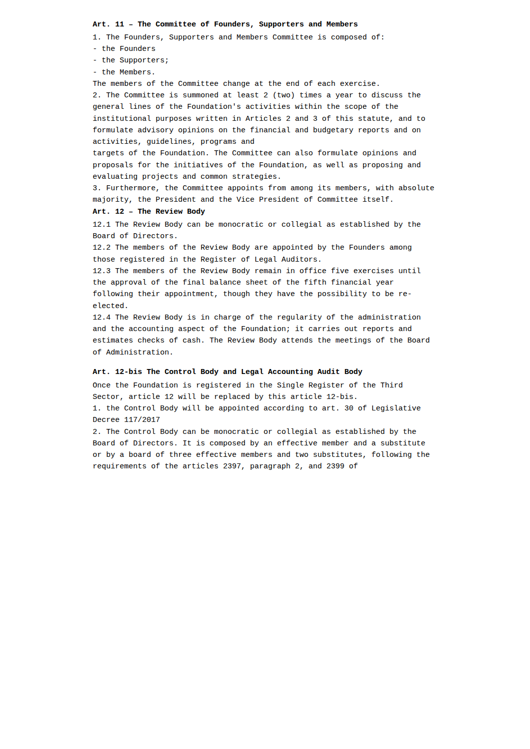Art. 11 – The Committee of Founders, Supporters and Members
1. The Founders, Supporters and Members Committee is composed of:
the Founders
the Supporters;
the Members.
The members of the Committee change at the end of each exercise.
2. The Committee is summoned at least 2 (two) times a year to discuss the general lines of the Foundation's activities within the scope of the institutional purposes written in Articles 2 and 3 of this statute, and to formulate advisory opinions on the financial and budgetary reports and on activities, guidelines, programs and
targets of the Foundation. The Committee can also formulate opinions and proposals for the initiatives of the Foundation, as well as proposing and evaluating projects and common strategies.
3. Furthermore, the Committee appoints from among its members, with absolute majority, the President and the Vice President of Committee itself.
Art. 12 – The Review Body
12.1 The Review Body can be monocratic or collegial as established by the Board of Directors.
12.2 The members of the Review Body are appointed by the Founders among those registered in the Register of Legal Auditors.
12.3 The members of the Review Body remain in office five exercises until the approval of the final balance sheet of the fifth financial year following their appointment, though they have the possibility to be re-elected.
12.4 The Review Body is in charge of the regularity of the administration and the accounting aspect of the Foundation; it carries out reports and estimates checks of cash. The Review Body attends the meetings of the Board of Administration.
Art. 12-bis The Control Body and Legal Accounting Audit Body
Once the Foundation is registered in the Single Register of the Third Sector, article 12 will be replaced by this article 12-bis.
1. the Control Body will be appointed according to art. 30 of Legislative Decree 117/2017
2. The Control Body can be monocratic or collegial as established by the Board of Directors. It is composed by an effective member and a substitute or by a board of three effective members and two substitutes, following the requirements of the articles 2397, paragraph 2, and 2399 of